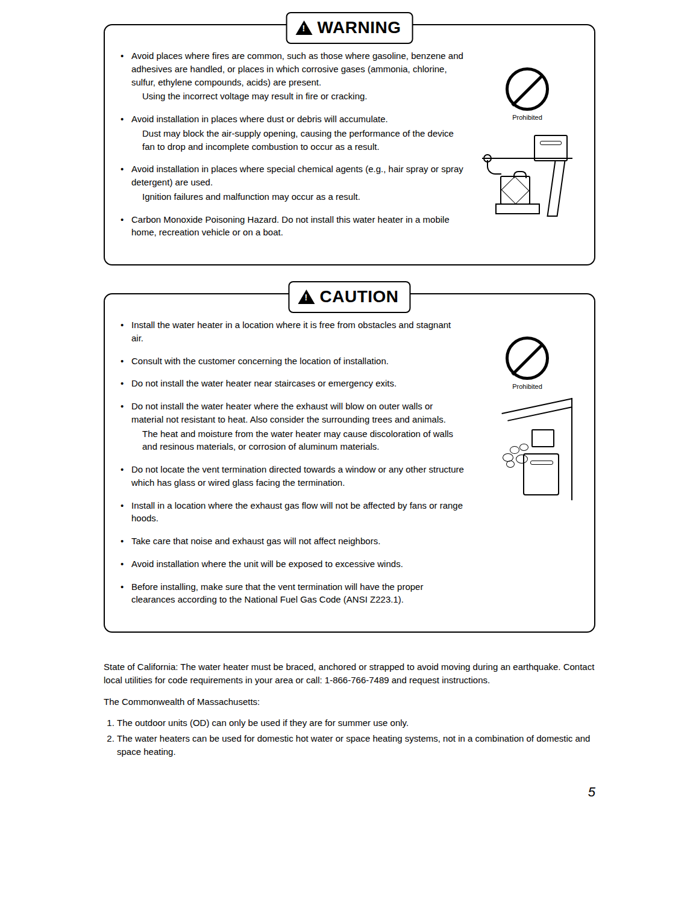WARNING
Avoid places where fires are common, such as those where gasoline, benzene and adhesives are handled, or places in which corrosive gases (ammonia, chlorine, sulfur, ethylene compounds, acids) are present. Using the incorrect voltage may result in fire or cracking.
Avoid installation in places where dust or debris will accumulate. Dust may block the air-supply opening, causing the performance of the device fan to drop and incomplete combustion to occur as a result.
Avoid installation in places where special chemical agents (e.g., hair spray or spray detergent) are used. Ignition failures and malfunction may occur as a result.
Carbon Monoxide Poisoning Hazard. Do not install this water heater in a mobile home, recreation vehicle or on a boat.
Prohibited
CAUTION
Install the water heater in a location where it is free from obstacles and stagnant air.
Consult with the customer concerning the location of installation.
Do not install the water heater near staircases or emergency exits.
Do not install the water heater where the exhaust will blow on outer walls or material not resistant to heat. Also consider the surrounding trees and animals. The heat and moisture from the water heater may cause discoloration of walls and resinous materials, or corrosion of aluminum materials.
Do not locate the vent termination directed towards a window or any other structure which has glass or wired glass facing the termination.
Install in a location where the exhaust gas flow will not be affected by fans or range hoods.
Take care that noise and exhaust gas will not affect neighbors.
Avoid installation where the unit will be exposed to excessive winds.
Before installing, make sure that the vent termination will have the proper clearances according to the National Fuel Gas Code (ANSI Z223.1).
Prohibited
State of California: The water heater must be braced, anchored or strapped to avoid moving during an earthquake. Contact local utilities for code requirements in your area or call: 1-866-766-7489 and request instructions.
The Commonwealth of Massachusetts:
The outdoor units (OD) can only be used if they are for summer use only.
The water heaters can be used for domestic hot water or space heating systems, not in a combination of domestic and space heating.
5